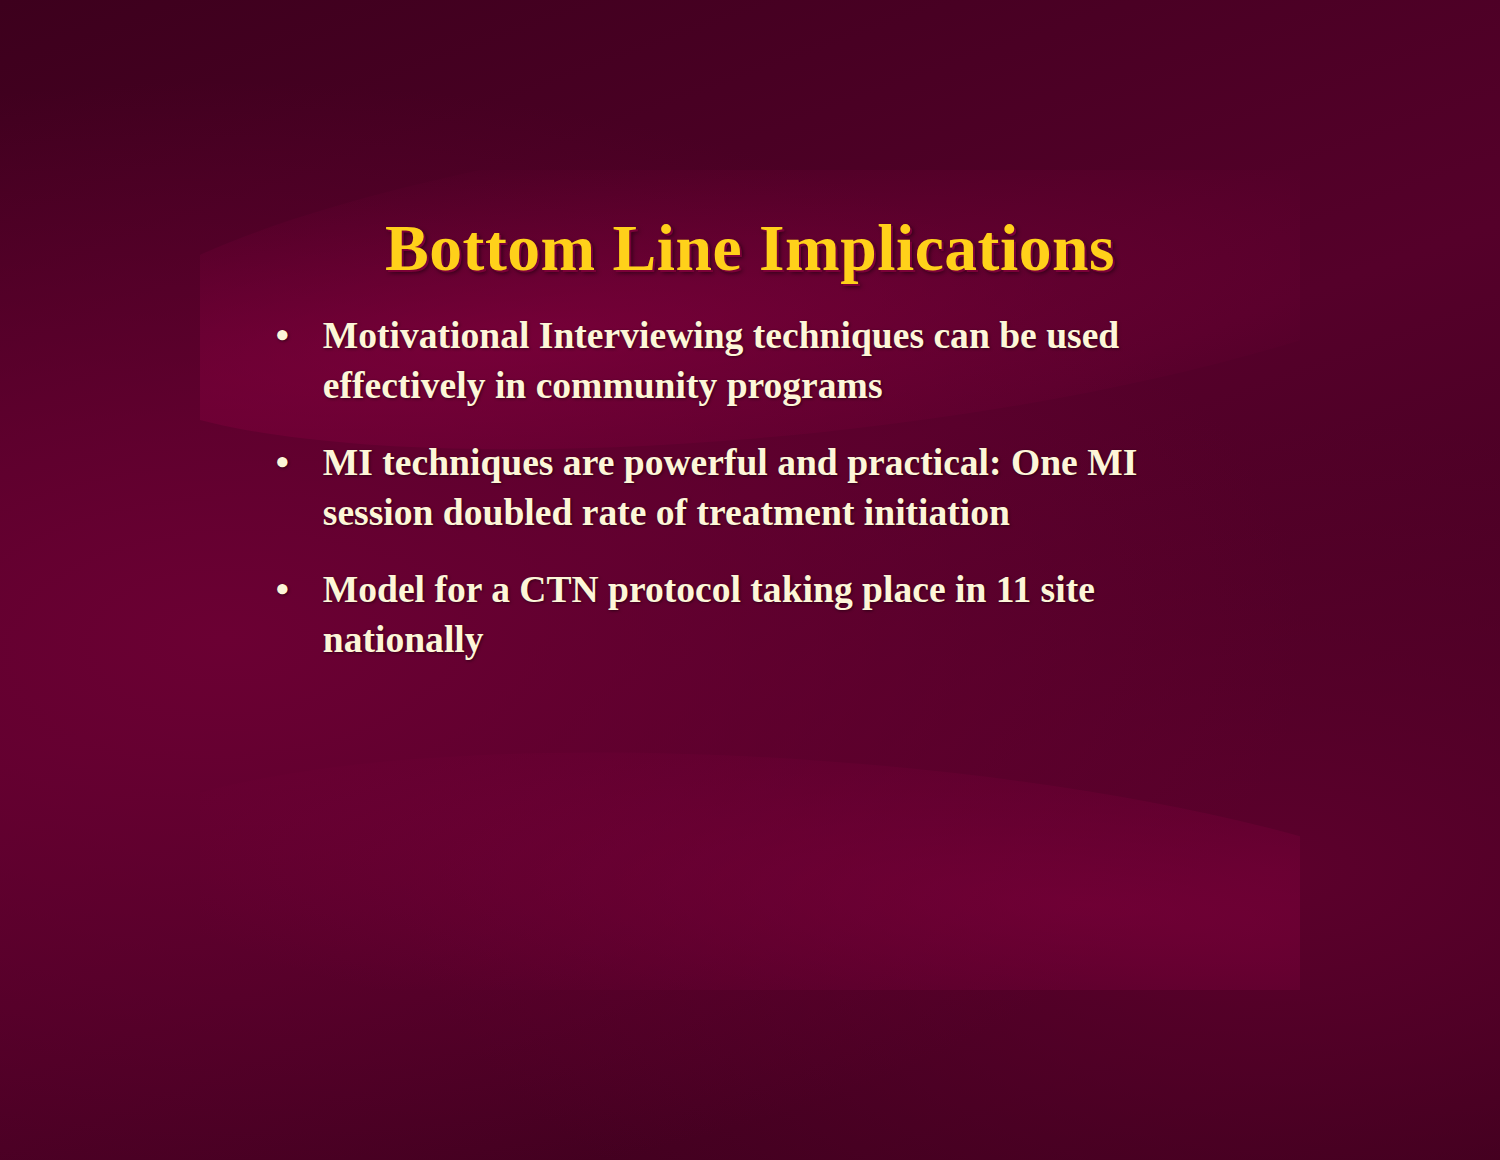Bottom Line Implications
Motivational Interviewing techniques can be used effectively in community programs
MI techniques are powerful and practical: One MI session doubled rate of treatment initiation
Model for a CTN protocol taking place in 11 site nationally